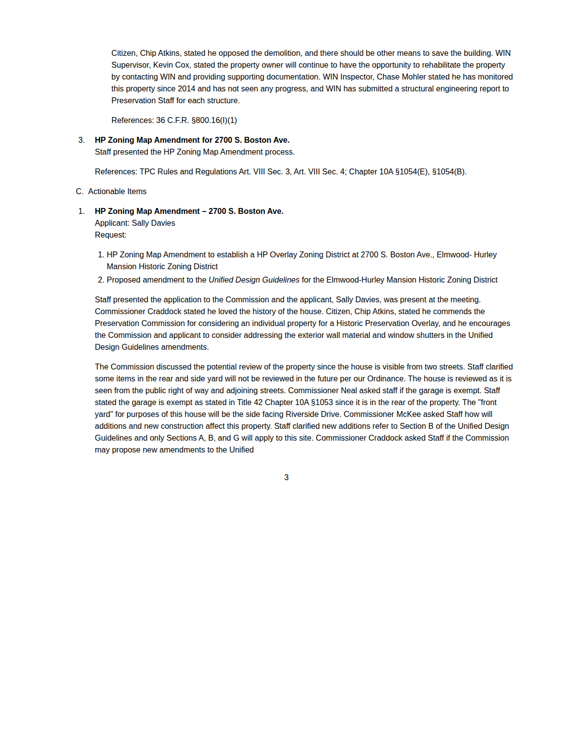Citizen, Chip Atkins, stated he opposed the demolition, and there should be other means to save the building. WIN Supervisor, Kevin Cox, stated the property owner will continue to have the opportunity to rehabilitate the property by contacting WIN and providing supporting documentation. WIN Inspector, Chase Mohler stated he has monitored this property since 2014 and has not seen any progress, and WIN has submitted a structural engineering report to Preservation Staff for each structure.
References: 36 C.F.R. §800.16(I)(1)
3.
HP Zoning Map Amendment for 2700 S. Boston Ave.
Staff presented the HP Zoning Map Amendment process.
References: TPC Rules and Regulations Art. VIII Sec. 3, Art. VIII Sec. 4; Chapter 10A §1054(E), §1054(B).
C. Actionable Items
1.
HP Zoning Map Amendment – 2700 S. Boston Ave.
Applicant: Sally Davies
Request:
HP Zoning Map Amendment to establish a HP Overlay Zoning District at 2700 S. Boston Ave., Elmwood- Hurley Mansion Historic Zoning District
Proposed amendment to the Unified Design Guidelines for the Elmwood-Hurley Mansion Historic Zoning District
Staff presented the application to the Commission and the applicant, Sally Davies, was present at the meeting. Commissioner Craddock stated he loved the history of the house. Citizen, Chip Atkins, stated he commends the Preservation Commission for considering an individual property for a Historic Preservation Overlay, and he encourages the Commission and applicant to consider addressing the exterior wall material and window shutters in the Unified Design Guidelines amendments.
The Commission discussed the potential review of the property since the house is visible from two streets. Staff clarified some items in the rear and side yard will not be reviewed in the future per our Ordinance. The house is reviewed as it is seen from the public right of way and adjoining streets. Commissioner Neal asked staff if the garage is exempt. Staff stated the garage is exempt as stated in Title 42 Chapter 10A §1053 since it is in the rear of the property. The "front yard" for purposes of this house will be the side facing Riverside Drive. Commissioner McKee asked Staff how will additions and new construction affect this property. Staff clarified new additions refer to Section B of the Unified Design Guidelines and only Sections A, B, and G will apply to this site. Commissioner Craddock asked Staff if the Commission may propose new amendments to the Unified
3